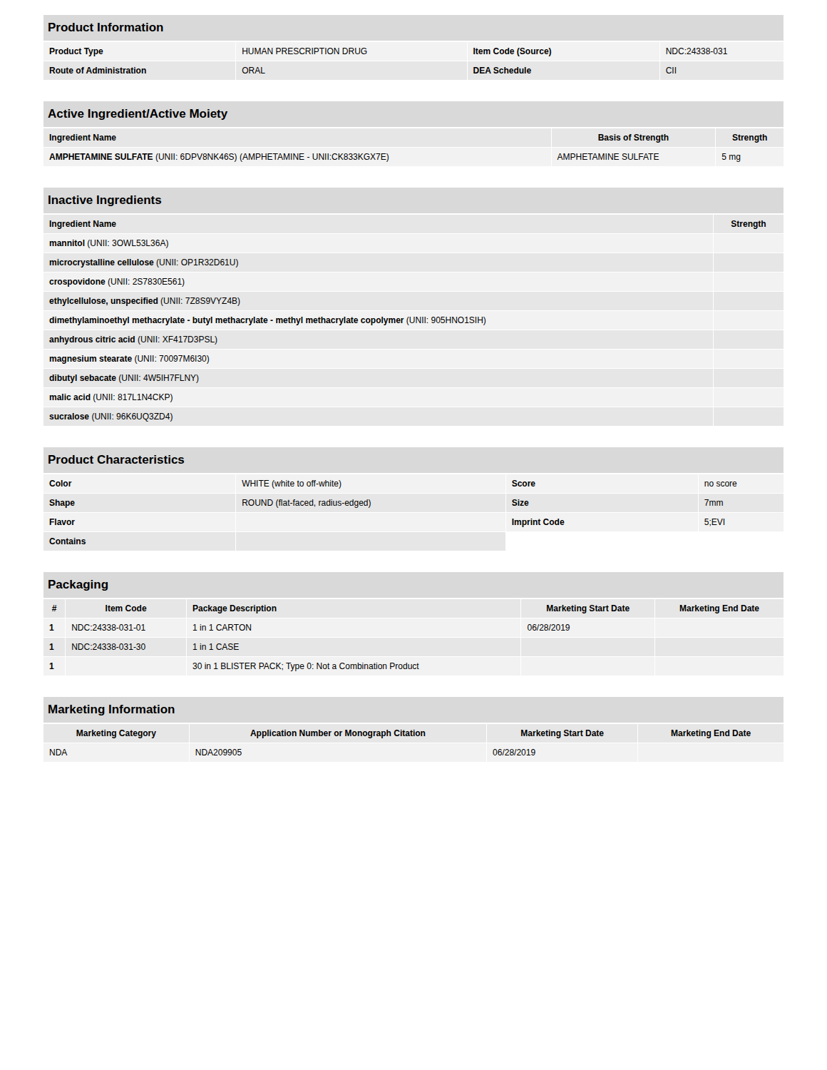Product Information
| Product Type | HUMAN PRESCRIPTION DRUG | Item Code (Source) | NDC:24338-031 |
| Route of Administration | ORAL | DEA Schedule | CII |
Active Ingredient/Active Moiety
| Ingredient Name | Basis of Strength | Strength |
| --- | --- | --- |
| AMPHETAMINE SULFATE (UNII: 6DPV8NK46S) (AMPHETAMINE - UNII:CK833KGX7E) | AMPHETAMINE SULFATE | 5 mg |
Inactive Ingredients
| Ingredient Name | Strength |
| --- | --- |
| mannitol (UNII: 3OWL53L36A) | |
| microcrystalline cellulose (UNII: OP1R32D61U) | |
| crospovidone (UNII: 2S7830E561) | |
| ethylcellulose, unspecified (UNII: 7Z8S9VYZ4B) | |
| dimethylaminoethyl methacrylate - butyl methacrylate - methyl methacrylate copolymer (UNII: 905HNO1SIH) | |
| anhydrous citric acid (UNII: XF417D3PSL) | |
| magnesium stearate (UNII: 70097M6I30) | |
| dibutyl sebacate (UNII: 4W5IH7FLNY) | |
| malic acid (UNII: 817L1N4CKP) | |
| sucralose (UNII: 96K6UQ3ZD4) | |
Product Characteristics
| Color | WHITE (white to off-white) | Score | no score |
| Shape | ROUND (flat-faced, radius-edged) | Size | 7mm |
| Flavor | | Imprint Code | 5;EVI |
| Contains | | | |
Packaging
| # | Item Code | Package Description | Marketing Start Date | Marketing End Date |
| --- | --- | --- | --- | --- |
| 1 | NDC:24338-031-01 | 1 in 1 CARTON | 06/28/2019 | |
| 1 | NDC:24338-031-30 | 1 in 1 CASE | | |
| 1 | | 30 in 1 BLISTER PACK; Type 0: Not a Combination Product | | |
Marketing Information
| Marketing Category | Application Number or Monograph Citation | Marketing Start Date | Marketing End Date |
| --- | --- | --- | --- |
| NDA | NDA209905 | 06/28/2019 | |